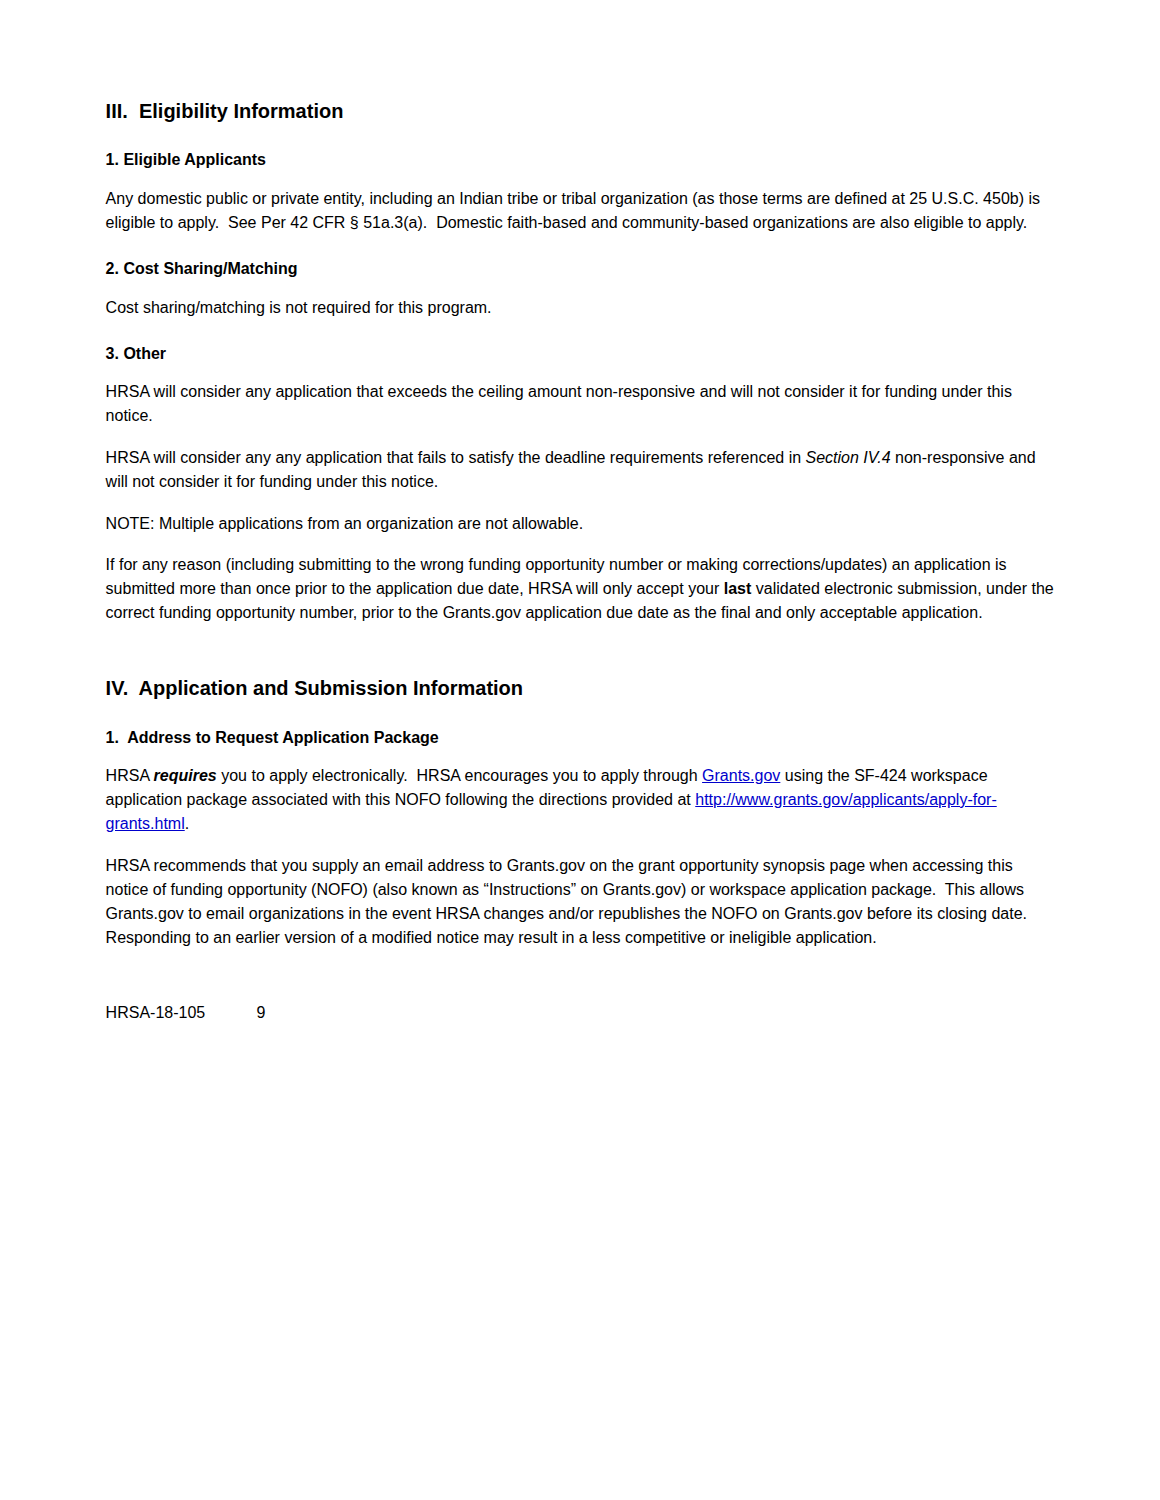III. Eligibility Information
1. Eligible Applicants
Any domestic public or private entity, including an Indian tribe or tribal organization (as those terms are defined at 25 U.S.C. 450b) is eligible to apply. See Per 42 CFR § 51a.3(a). Domestic faith-based and community-based organizations are also eligible to apply.
2. Cost Sharing/Matching
Cost sharing/matching is not required for this program.
3. Other
HRSA will consider any application that exceeds the ceiling amount non-responsive and will not consider it for funding under this notice.
HRSA will consider any any application that fails to satisfy the deadline requirements referenced in Section IV.4 non-responsive and will not consider it for funding under this notice.
NOTE: Multiple applications from an organization are not allowable.
If for any reason (including submitting to the wrong funding opportunity number or making corrections/updates) an application is submitted more than once prior to the application due date, HRSA will only accept your last validated electronic submission, under the correct funding opportunity number, prior to the Grants.gov application due date as the final and only acceptable application.
IV. Application and Submission Information
1. Address to Request Application Package
HRSA requires you to apply electronically. HRSA encourages you to apply through Grants.gov using the SF-424 workspace application package associated with this NOFO following the directions provided at http://www.grants.gov/applicants/apply-for-grants.html.
HRSA recommends that you supply an email address to Grants.gov on the grant opportunity synopsis page when accessing this notice of funding opportunity (NOFO) (also known as “Instructions” on Grants.gov) or workspace application package. This allows Grants.gov to email organizations in the event HRSA changes and/or republishes the NOFO on Grants.gov before its closing date. Responding to an earlier version of a modified notice may result in a less competitive or ineligible application.
HRSA-18-1059